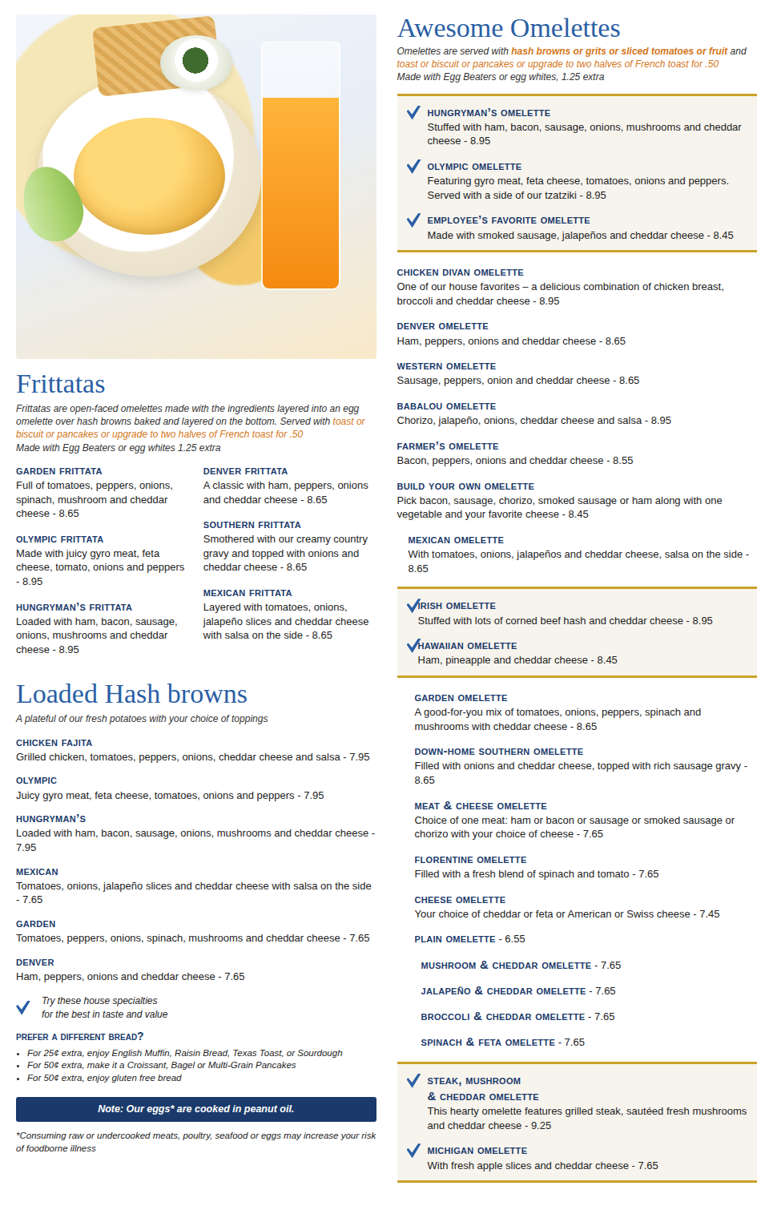Frittatas
Frittatas are open-faced omelettes made with the ingredients layered into an egg omelette over hash browns baked and layered on the bottom. Served with toast or biscuit or pancakes or upgrade to two halves of French toast for .50
Made with Egg Beaters or egg whites 1.25 extra
Garden Frittata
Full of tomatoes, peppers, onions, spinach, mushroom and cheddar cheese - 8.65
Olympic Frittata
Made with juicy gyro meat, feta cheese, tomato, onions and peppers - 8.95
Hungryman’s Frittata
Loaded with ham, bacon, sausage, onions, mushrooms and cheddar cheese - 8.95
Denver Frittata
A classic with ham, peppers, onions and cheddar cheese - 8.65
Southern Frittata
Smothered with our creamy country gravy and topped with onions and cheddar cheese - 8.65
Mexican Frittata
Layered with tomatoes, onions, jalapeño slices and cheddar cheese with salsa on the side - 8.65
Loaded Hash browns
A plateful of our fresh potatoes with your choice of toppings
Chicken Fajita
Grilled chicken, tomatoes, peppers, onions, cheddar cheese and salsa - 7.95
Olympic
Juicy gyro meat, feta cheese, tomatoes, onions and peppers - 7.95
Hungryman’s
Loaded with ham, bacon, sausage, onions, mushrooms and cheddar cheese - 7.95
Mexican
Tomatoes, onions, jalapeño slices and cheddar cheese with salsa on the side - 7.65
Garden
Tomatoes, peppers, onions, spinach, mushrooms and cheddar cheese - 7.65
Denver
Ham, peppers, onions and cheddar cheese - 7.65
Try these house specialties
for the best in taste and value
Prefer a different bread?
For 25¢ extra, enjoy English Muffin, Raisin Bread, Texas Toast, or Sourdough
For 50¢ extra, make it a Croissant, Bagel or Multi-Grain Pancakes
For 50¢ extra, enjoy gluten free bread
Note: Our eggs* are cooked in peanut oil.
*Consuming raw or undercooked meats, poultry, seafood or eggs may increase your risk of foodborne illness
Awesome Omelettes
Omelettes are served with hash browns or grits or sliced tomatoes or fruit and toast or biscuit or pancakes or upgrade to two halves of French toast for .50
Made with Egg Beaters or egg whites, 1.25 extra
Hungryman’s Omelette
Stuffed with ham, bacon, sausage, onions, mushrooms and cheddar cheese - 8.95
Olympic Omelette
Featuring gyro meat, feta cheese, tomatoes, onions and peppers. Served with a side of our tzatziki - 8.95
Employee’s Favorite Omelette
Made with smoked sausage, jalapeños and cheddar cheese - 8.45
Chicken Divan Omelette
One of our house favorites – a delicious combination of chicken breast, broccoli and cheddar cheese - 8.95
Denver Omelette
Ham, peppers, onions and cheddar cheese - 8.65
Western Omelette
Sausage, peppers, onion and cheddar cheese - 8.65
Babalou Omelette
Chorizo, jalapeño, onions, cheddar cheese and salsa - 8.95
Farmer’s Omelette
Bacon, peppers, onions and cheddar cheese - 8.55
Build Your Own Omelette
Pick bacon, sausage, chorizo, smoked sausage or ham along with one vegetable and your favorite cheese - 8.45
Mexican Omelette
With tomatoes, onions, jalapeños and cheddar cheese, salsa on the side - 8.65
Irish Omelette
Stuffed with lots of corned beef hash and cheddar cheese - 8.95
Hawaiian Omelette
Ham, pineapple and cheddar cheese - 8.45
Garden Omelette
A good-for-you mix of tomatoes, onions, peppers, spinach and mushrooms with cheddar cheese - 8.65
Down-Home Southern Omelette
Filled with onions and cheddar cheese, topped with rich sausage gravy - 8.65
Meat & Cheese Omelette
Choice of one meat: ham or bacon or sausage or smoked sausage or chorizo with your choice of cheese - 7.65
Florentine Omelette
Filled with a fresh blend of spinach and tomato - 7.65
Cheese Omelette
Your choice of cheddar or feta or American or Swiss cheese - 7.45
Plain Omelette - 6.55
Mushroom & Cheddar Omelette - 7.65
Jalapeño & Cheddar Omelette - 7.65
Broccoli & Cheddar Omelette - 7.65
Spinach & Feta Omelette - 7.65
Steak, Mushroom
& Cheddar Omelette
This hearty omelette features grilled steak, sautéed fresh mushrooms and cheddar cheese - 9.25
Michigan Omelette
With fresh apple slices and cheddar cheese - 7.65